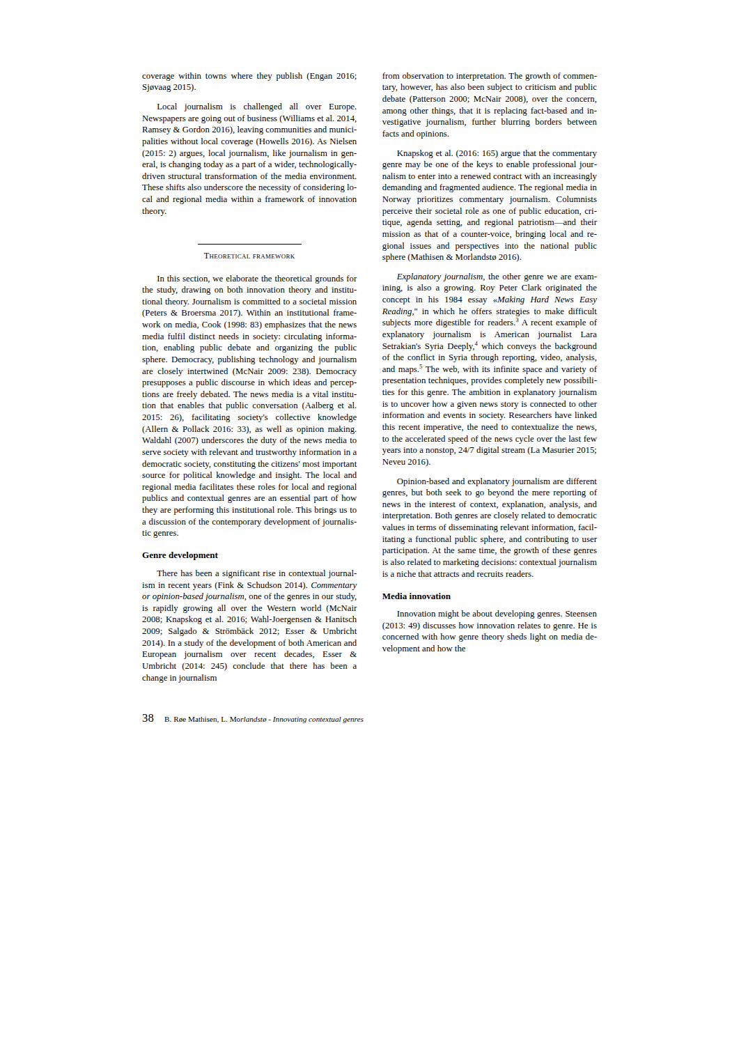coverage within towns where they publish (Engan 2016; Sjøvaag 2015).
Local journalism is challenged all over Europe. Newspapers are going out of business (Williams et al. 2014, Ramsey & Gordon 2016), leaving communities and municipalities without local coverage (Howells 2016). As Nielsen (2015: 2) argues, local journalism, like journalism in general, is changing today as a part of a wider, technologically-driven structural transformation of the media environment. These shifts also underscore the necessity of considering local and regional media within a framework of innovation theory.
Theoretical framework
In this section, we elaborate the theoretical grounds for the study, drawing on both innovation theory and institutional theory. Journalism is committed to a societal mission (Peters & Broersma 2017). Within an institutional framework on media, Cook (1998: 83) emphasizes that the news media fulfil distinct needs in society: circulating information, enabling public debate and organizing the public sphere. Democracy, publishing technology and journalism are closely intertwined (McNair 2009: 238). Democracy presupposes a public discourse in which ideas and perceptions are freely debated. The news media is a vital institution that enables that public conversation (Aalberg et al. 2015: 26), facilitating society's collective knowledge (Allern & Pollack 2016: 33), as well as opinion making. Waldahl (2007) underscores the duty of the news media to serve society with relevant and trustworthy information in a democratic society, constituting the citizens' most important source for political knowledge and insight. The local and regional media facilitates these roles for local and regional publics and contextual genres are an essential part of how they are performing this institutional role. This brings us to a discussion of the contemporary development of journalistic genres.
Genre development
There has been a significant rise in contextual journalism in recent years (Fink & Schudson 2014). Commentary or opinion-based journalism, one of the genres in our study, is rapidly growing all over the Western world (McNair 2008; Knapskog et al. 2016; Wahl-Joergensen & Hanitsch 2009; Salgado & Strömbäck 2012; Esser & Umbricht 2014). In a study of the development of both American and European journalism over recent decades, Esser & Umbricht (2014: 245) conclude that there has been a change in journalism
from observation to interpretation. The growth of commentary, however, has also been subject to criticism and public debate (Patterson 2000; McNair 2008), over the concern, among other things, that it is replacing fact-based and investigative journalism, further blurring borders between facts and opinions.
Knapskog et al. (2016: 165) argue that the commentary genre may be one of the keys to enable professional journalism to enter into a renewed contract with an increasingly demanding and fragmented audience. The regional media in Norway prioritizes commentary journalism. Columnists perceive their societal role as one of public education, critique, agenda setting, and regional patriotism—and their mission as that of a counter-voice, bringing local and regional issues and perspectives into the national public sphere (Mathisen & Morlandstø 2016).
Explanatory journalism, the other genre we are examining, is also a growing. Roy Peter Clark originated the concept in his 1984 essay «Making Hard News Easy Reading," in which he offers strategies to make difficult subjects more digestible for readers.3 A recent example of explanatory journalism is American journalist Lara Setrakian's Syria Deeply,4 which conveys the background of the conflict in Syria through reporting, video, analysis, and maps.5 The web, with its infinite space and variety of presentation techniques, provides completely new possibilities for this genre. The ambition in explanatory journalism is to uncover how a given news story is connected to other information and events in society. Researchers have linked this recent imperative, the need to contextualize the news, to the accelerated speed of the news cycle over the last few years into a nonstop, 24/7 digital stream (La Masurier 2015; Neveu 2016).
Opinion-based and explanatory journalism are different genres, but both seek to go beyond the mere reporting of news in the interest of context, explanation, analysis, and interpretation. Both genres are closely related to democratic values in terms of disseminating relevant information, facilitating a functional public sphere, and contributing to user participation. At the same time, the growth of these genres is also related to marketing decisions: contextual journalism is a niche that attracts and recruits readers.
Media innovation
Innovation might be about developing genres. Steensen (2013: 49) discusses how innovation relates to genre. He is concerned with how genre theory sheds light on media development and how the
38 B. Røe Mathisen, L. Morlandstø - Innovating contextual genres